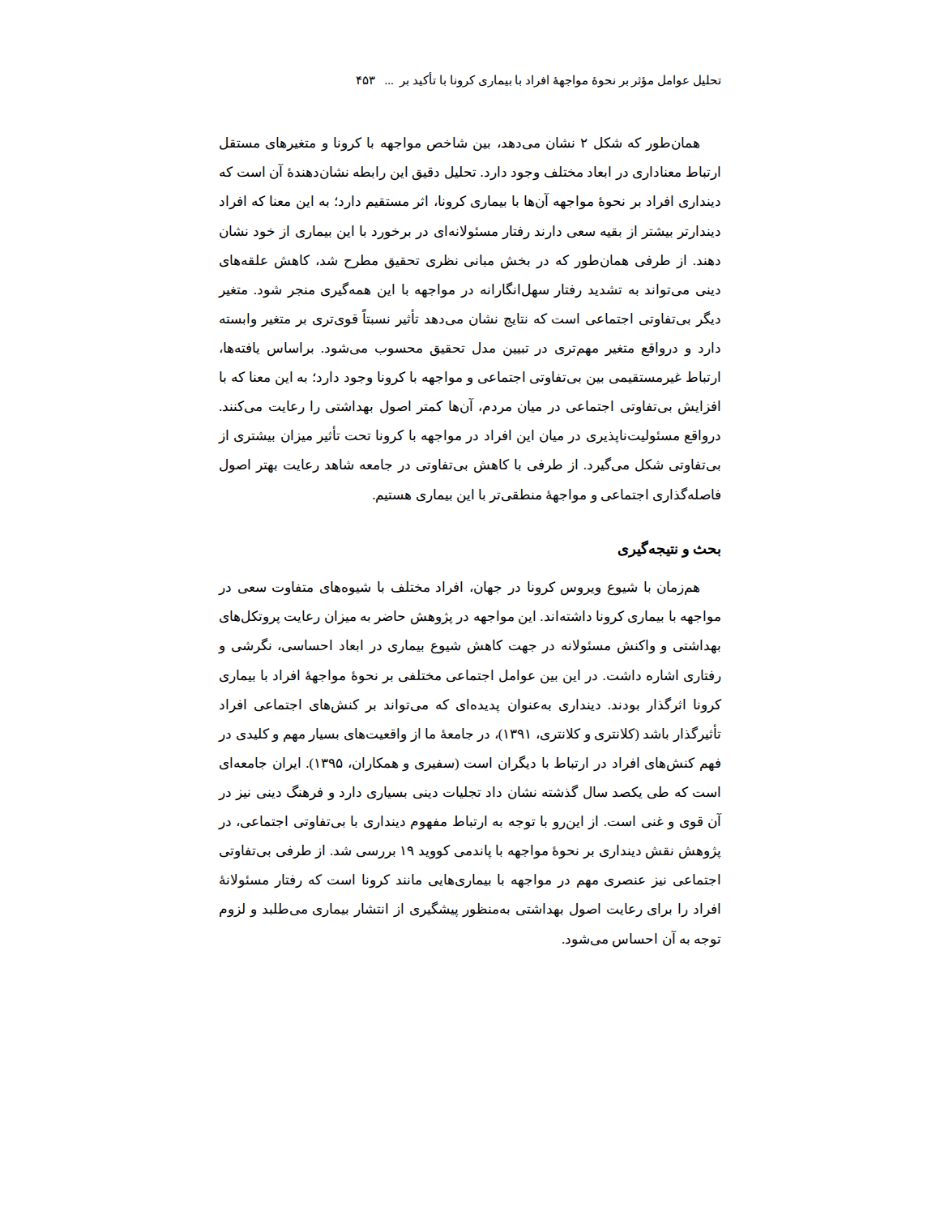تحلیل عوامل مؤثر بر نحوهٔ مواجههٔ افراد با بیماری کرونا با تأکید بر ... ۴۵۳
همان‌طور که شکل ۲ نشان می‌دهد، بین شاخص مواجهه با کرونا و متغیرهای مستقل ارتباط معناداری در ابعاد مختلف وجود دارد. تحلیل دقیق این رابطه نشان‌دهندهٔ آن است که دینداری افراد بر نحوهٔ مواجهه آن‌ها با بیماری کرونا، اثر مستقیم دارد؛ به این معنا که افراد دیندارتر بیشتر از بقیه سعی دارند رفتار مسئولانه‌ای در برخورد با این بیماری از خود نشان دهند. از طرفی همان‌طور که در بخش مبانی نظری تحقیق مطرح شد، کاهش علقه‌های دینی می‌تواند به تشدید رفتار سهل‌انگارانه در مواجهه با این همه‌گیری منجر شود. متغیر دیگر بی‌تفاوتی اجتماعی است که نتایج نشان می‌دهد تأثیر نسبتاً قوی‌تری بر متغیر وابسته دارد و درواقع متغیر مهم‌تری در تبیین مدل تحقیق محسوب می‌شود. براساس یافته‌ها، ارتباط غیرمستقیمی بین بی‌تفاوتی اجتماعی و مواجهه با کرونا وجود دارد؛ به این معنا که با افزایش بی‌تفاوتی اجتماعی در میان مردم، آن‌ها کمتر اصول بهداشتی را رعایت می‌کنند. درواقع مسئولیت‌ناپذیری در میان این افراد در مواجهه با کرونا تحت تأثیر میزان بیشتری از بی‌تفاوتی شکل می‌گیرد. از طرفی با کاهش بی‌تفاوتی در جامعه شاهد رعایت بهتر اصول فاصله‌گذاری اجتماعی و مواجههٔ منطقی‌تر با این بیماری هستیم.
بحث و نتیجه‌گیری
هم‌زمان با شیوع ویروس کرونا در جهان، افراد مختلف با شیوه‌های متفاوت سعی در مواجهه با بیماری کرونا داشته‌اند. این مواجهه در پژوهش حاضر به میزان رعایت پروتکل‌های بهداشتی و واکنش مسئولانه در جهت کاهش شیوع بیماری در ابعاد احساسی، نگرشی و رفتاری اشاره داشت. در این بین عوامل اجتماعی مختلفی بر نحوهٔ مواجههٔ افراد با بیماری کرونا اثرگذار بودند. دینداری به‌عنوان پدیده‌ای که می‌تواند بر کنش‌های اجتماعی افراد تأثیرگذار باشد (کلانتری و کلانتری، ۱۳۹۱)، در جامعهٔ ما از واقعیت‌های بسیار مهم و کلیدی در فهم کنش‌های افراد در ارتباط با دیگران است (سفیری و همکاران، ۱۳۹۵). ایران جامعه‌ای است که طی یکصد سال گذشته نشان داد تجلیات دینی بسیاری دارد و فرهنگ دینی نیز در آن قوی و غنی است. از این‌رو با توجه به ارتباط مفهوم دینداری با بی‌تفاوتی اجتماعی، در پژوهش نقش دینداری بر نحوهٔ مواجهه با پاندمی کووید ۱۹ بررسی شد. از طرفی بی‌تفاوتی اجتماعی نیز عنصری مهم در مواجهه با بیماری‌هایی مانند کرونا است که رفتار مسئولانهٔ افراد را برای رعایت اصول بهداشتی به‌منظور پیشگیری از انتشار بیماری می‌طلبد و لزوم توجه به آن احساس می‌شود.